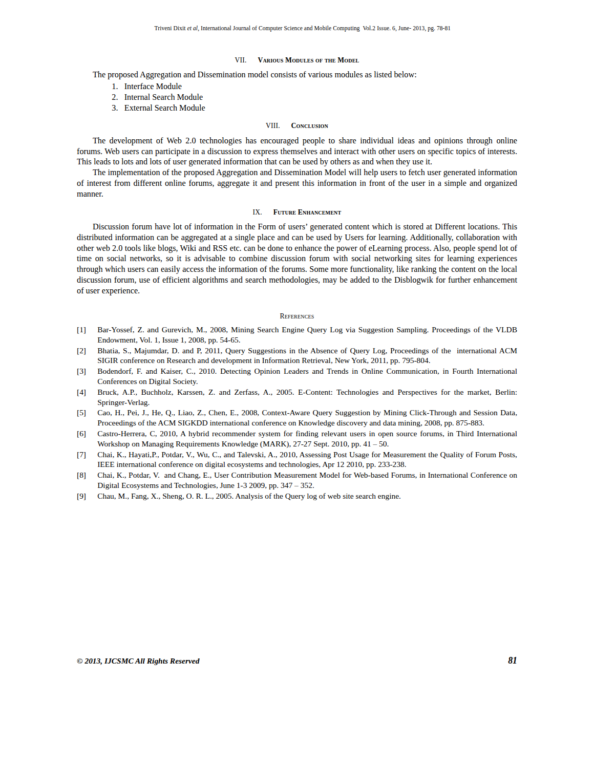Triveni Dixit et al, International Journal of Computer Science and Mobile Computing Vol.2 Issue. 6, June- 2013, pg. 78-81
VII. Various Modules of the Model
The proposed Aggregation and Dissemination model consists of various modules as listed below:
Interface Module
Internal Search Module
External Search Module
VIII. Conclusion
The development of Web 2.0 technologies has encouraged people to share individual ideas and opinions through online forums. Web users can participate in a discussion to express themselves and interact with other users on specific topics of interests. This leads to lots and lots of user generated information that can be used by others as and when they use it.
The implementation of the proposed Aggregation and Dissemination Model will help users to fetch user generated information of interest from different online forums, aggregate it and present this information in front of the user in a simple and organized manner.
IX. Future Enhancement
Discussion forum have lot of information in the Form of users’ generated content which is stored at Different locations. This distributed information can be aggregated at a single place and can be used by Users for learning. Additionally, collaboration with other web 2.0 tools like blogs, Wiki and RSS etc. can be done to enhance the power of eLearning process. Also, people spend lot of time on social networks, so it is advisable to combine discussion forum with social networking sites for learning experiences through which users can easily access the information of the forums. Some more functionality, like ranking the content on the local discussion forum, use of efficient algorithms and search methodologies, may be added to the Disblogwik for further enhancement of user experience.
References
[1] Bar-Yossef, Z. and Gurevich, M., 2008, Mining Search Engine Query Log via Suggestion Sampling. Proceedings of the VLDB Endowment, Vol. 1, Issue 1, 2008, pp. 54-65.
[2] Bhatia, S., Majumdar, D. and P, 2011, Query Suggestions in the Absence of Query Log, Proceedings of the international ACM SIGIR conference on Research and development in Information Retrieval, New York, 2011, pp. 795-804.
[3] Bodendorf, F. and Kaiser, C., 2010. Detecting Opinion Leaders and Trends in Online Communication, in Fourth International Conferences on Digital Society.
[4] Bruck, A.P., Buchholz, Karssen, Z. and Zerfass, A., 2005. E-Content: Technologies and Perspectives for the market, Berlin: Springer-Verlag.
[5] Cao, H., Pei, J., He, Q., Liao, Z., Chen, E., 2008, Context-Aware Query Suggestion by Mining Click-Through and Session Data, Proceedings of the ACM SIGKDD international conference on Knowledge discovery and data mining, 2008, pp. 875-883.
[6] Castro-Herrera, C, 2010, A hybrid recommender system for finding relevant users in open source forums, in Third International Workshop on Managing Requirements Knowledge (MARK), 27-27 Sept. 2010, pp. 41 – 50.
[7] Chai, K., Hayati,P., Potdar, V., Wu, C., and Talevski, A., 2010, Assessing Post Usage for Measurement the Quality of Forum Posts, IEEE international conference on digital ecosystems and technologies, Apr 12 2010, pp. 233-238.
[8] Chai, K., Potdar, V. and Chang, E., User Contribution Measurement Model for Web-based Forums, in International Conference on Digital Ecosystems and Technologies, June 1-3 2009, pp. 347 – 352.
[9] Chau, M., Fang, X., Sheng, O. R. L., 2005. Analysis of the Query log of web site search engine.
© 2013, IJCSMC All Rights Reserved 81